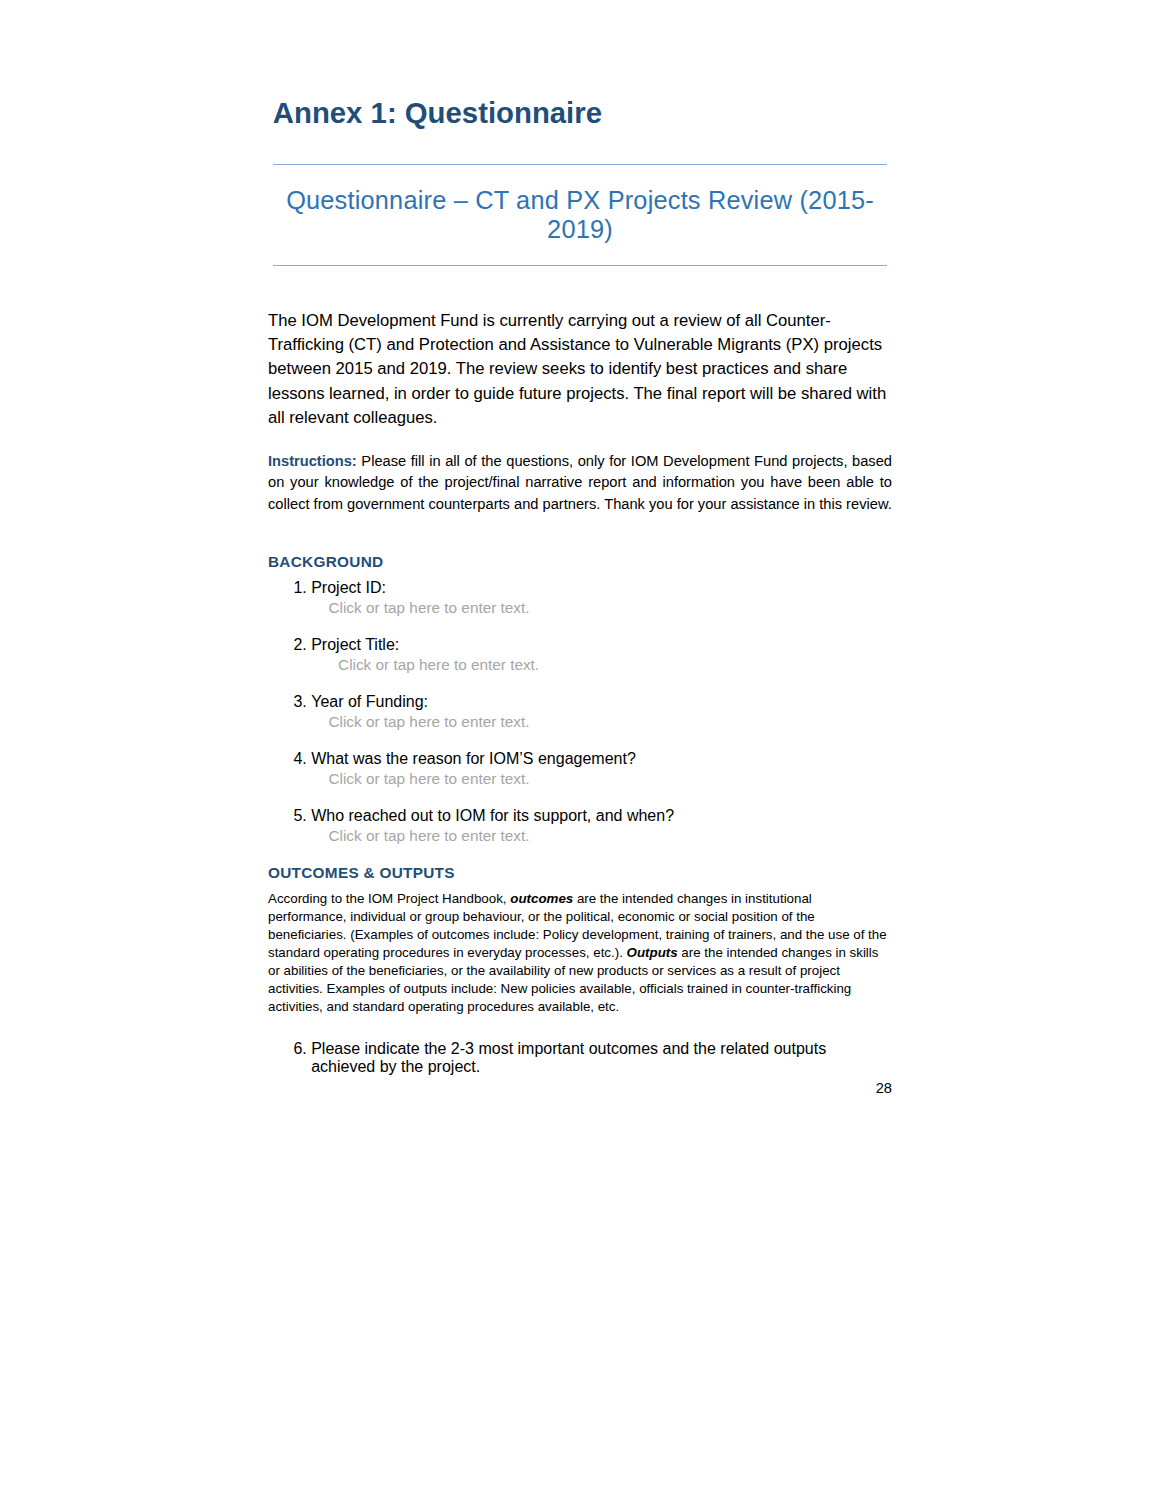Annex 1: Questionnaire
Questionnaire – CT and PX Projects Review (2015-2019)
The IOM Development Fund is currently carrying out a review of all Counter-Trafficking (CT) and Protection and Assistance to Vulnerable Migrants (PX) projects between 2015 and 2019. The review seeks to identify best practices and share lessons learned, in order to guide future projects. The final report will be shared with all relevant colleagues.
Instructions: Please fill in all of the questions, only for IOM Development Fund projects, based on your knowledge of the project/final narrative report and information you have been able to collect from government counterparts and partners. Thank you for your assistance in this review.
BACKGROUND
Project ID: Click or tap here to enter text.
Project Title: Click or tap here to enter text.
Year of Funding: Click or tap here to enter text.
What was the reason for IOM’S engagement? Click or tap here to enter text.
Who reached out to IOM for its support, and when? Click or tap here to enter text.
OUTCOMES & OUTPUTS
According to the IOM Project Handbook, outcomes are the intended changes in institutional performance, individual or group behaviour, or the political, economic or social position of the beneficiaries. (Examples of outcomes include: Policy development, training of trainers, and the use of the standard operating procedures in everyday processes, etc.). Outputs are the intended changes in skills or abilities of the beneficiaries, or the availability of new products or services as a result of project activities. Examples of outputs include: New policies available, officials trained in counter-trafficking activities, and standard operating procedures available, etc.
Please indicate the 2-3 most important outcomes and the related outputs achieved by the project.
28